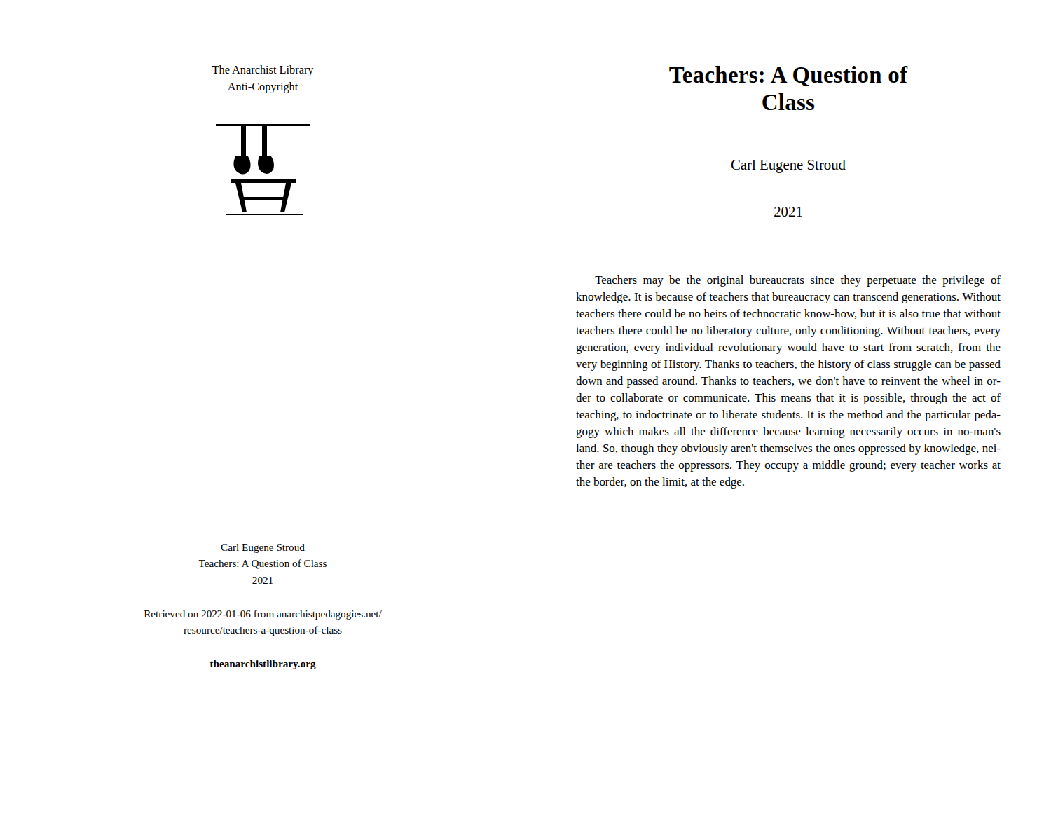The Anarchist Library Anti-Copyright
Carl Eugene Stroud
Teachers: A Question of Class
2021
Retrieved on 2022-01-06 from anarchistpedagogies.net/
resource/teachers-a-question-of-class
theanarchistlibrary.org
Teachers: A Question of
Class
Carl Eugene Stroud
2021
Teachers may be the original bureaucrats since they perpetuate the privilege of knowledge. It is because of teachers that bureaucracy can transcend generations. Without teachers there could be no heirs of technocratic know-how, but it is also true that without teachers there could be no liberatory culture, only conditioning. Without teachers, every generation, every individual revolutionary would have to start from scratch, from the very beginning of History. Thanks to teachers, the history of class struggle can be passed down and passed around. Thanks to teachers, we don't have to reinvent the wheel in order to collaborate or communicate. This means that it is possible, through the act of teaching, to indoctrinate or to liberate students. It is the method and the particular pedagogy which makes all the difference because learning necessarily occurs in no-man's land. So, though they obviously aren't themselves the ones oppressed by knowledge, neither are teachers the oppressors. They occupy a middle ground; every teacher works at the border, on the limit, at the edge.